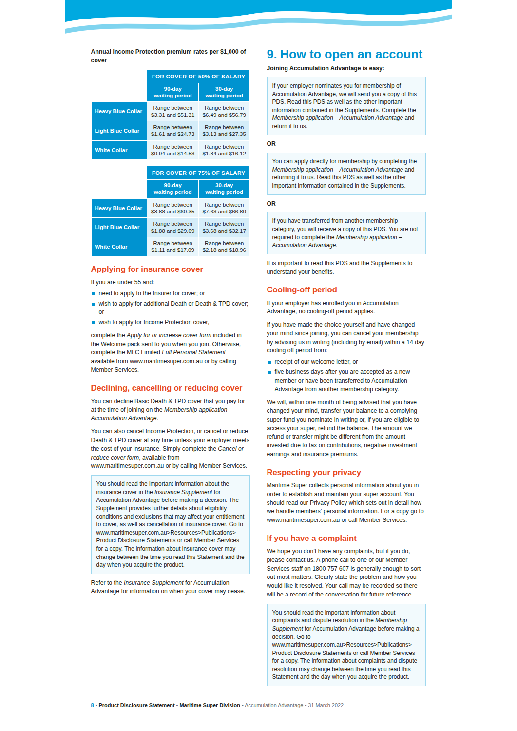Annual Income Protection premium rates per $1,000 of cover
| | FOR COVER OF 50% OF SALARY |
| --- | --- |
| | 90-day waiting period | 30-day waiting period |
| Heavy Blue Collar | Range between $3.31 and $51.31 | Range between $6.49 and $56.79 |
| Light Blue Collar | Range between $1.61 and $24.73 | Range between $3.13 and $27.35 |
| White Collar | Range between $0.94 and $14.53 | Range between $1.84 and $16.12 |
| | FOR COVER OF 75% OF SALARY |
| --- | --- |
| | 90-day waiting period | 30-day waiting period |
| Heavy Blue Collar | Range between $3.88 and $60.35 | Range between $7.63 and $66.80 |
| Light Blue Collar | Range between $1.88 and $29.09 | Range between $3.68 and $32.17 |
| White Collar | Range between $1.11 and $17.09 | Range between $2.18 and $18.96 |
Applying for insurance cover
If you are under 55 and:
need to apply to the Insurer for cover; or
wish to apply for additional Death or Death & TPD cover; or
wish to apply for Income Protection cover,
complete the Apply for or increase cover form included in the Welcome pack sent to you when you join. Otherwise, complete the MLC Limited Full Personal Statement available from www.maritimesuper.com.au or by calling Member Services.
Declining, cancelling or reducing cover
You can decline Basic Death & TPD cover that you pay for at the time of joining on the Membership application – Accumulation Advantage.
You can also cancel Income Protection, or cancel or reduce Death & TPD cover at any time unless your employer meets the cost of your insurance. Simply complete the Cancel or reduce cover form, available from www.maritimesuper.com.au or by calling Member Services.
You should read the important information about the insurance cover in the Insurance Supplement for Accumulation Advantage before making a decision. The Supplement provides further details about eligibility conditions and exclusions that may affect your entitlement to cover, as well as cancellation of insurance cover. Go to www.maritimesuper.com.au>Resources>Publications> Product Disclosure Statements or call Member Services for a copy. The information about insurance cover may change between the time you read this Statement and the day when you acquire the product.
Refer to the Insurance Supplement for Accumulation Advantage for information on when your cover may cease.
9. How to open an account
Joining Accumulation Advantage is easy:
If your employer nominates you for membership of Accumulation Advantage, we will send you a copy of this PDS. Read this PDS as well as the other important information contained in the Supplements. Complete the Membership application – Accumulation Advantage and return it to us.
OR
You can apply directly for membership by completing the Membership application – Accumulation Advantage and returning it to us. Read this PDS as well as the other important information contained in the Supplements.
OR
If you have transferred from another membership category, you will receive a copy of this PDS. You are not required to complete the Membership application – Accumulation Advantage.
It is important to read this PDS and the Supplements to understand your benefits.
Cooling-off period
If your employer has enrolled you in Accumulation Advantage, no cooling-off period applies.
If you have made the choice yourself and have changed your mind since joining, you can cancel your membership by advising us in writing (including by email) within a 14 day cooling off period from:
receipt of our welcome letter, or
five business days after you are accepted as a new member or have been transferred to Accumulation Advantage from another membership category.
We will, within one month of being advised that you have changed your mind, transfer your balance to a complying super fund you nominate in writing or, if you are eligible to access your super, refund the balance. The amount we refund or transfer might be different from the amount invested due to tax on contributions, negative investment earnings and insurance premiums.
Respecting your privacy
Maritime Super collects personal information about you in order to establish and maintain your super account. You should read our Privacy Policy which sets out in detail how we handle members’ personal information. For a copy go to www.maritimesuper.com.au or call Member Services.
If you have a complaint
We hope you don’t have any complaints, but if you do, please contact us. A phone call to one of our Member Services staff on 1800 757 607 is generally enough to sort out most matters. Clearly state the problem and how you would like it resolved. Your call may be recorded so there will be a record of the conversation for future reference.
You should read the important information about complaints and dispute resolution in the Membership Supplement for Accumulation Advantage before making a decision. Go to www.maritimesuper.com.au>Resources>Publications> Product Disclosure Statements or call Member Services for a copy. The information about complaints and dispute resolution may change between the time you read this Statement and the day when you acquire the product.
8 • Product Disclosure Statement • Maritime Super Division • Accumulation Advantage • 31 March 2022